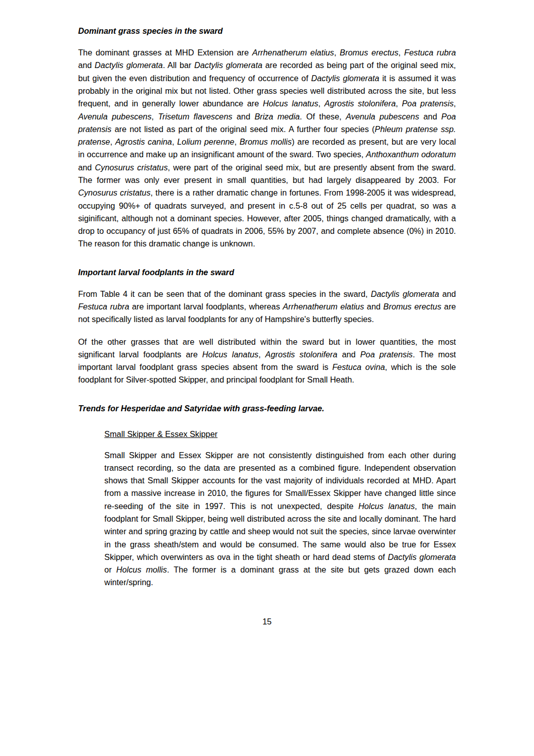Dominant grass species in the sward
The dominant grasses at MHD Extension are Arrhenatherum elatius, Bromus erectus, Festuca rubra and Dactylis glomerata. All bar Dactylis glomerata are recorded as being part of the original seed mix, but given the even distribution and frequency of occurrence of Dactylis glomerata it is assumed it was probably in the original mix but not listed. Other grass species well distributed across the site, but less frequent, and in generally lower abundance are Holcus lanatus, Agrostis stolonifera, Poa pratensis, Avenula pubescens, Trisetum flavescens and Briza media. Of these, Avenula pubescens and Poa pratensis are not listed as part of the original seed mix. A further four species (Phleum pratense ssp. pratense, Agrostis canina, Lolium perenne, Bromus mollis) are recorded as present, but are very local in occurrence and make up an insignificant amount of the sward. Two species, Anthoxanthum odoratum and Cynosurus cristatus, were part of the original seed mix, but are presently absent from the sward. The former was only ever present in small quantities, but had largely disappeared by 2003. For Cynosurus cristatus, there is a rather dramatic change in fortunes. From 1998-2005 it was widespread, occupying 90%+ of quadrats surveyed, and present in c.5-8 out of 25 cells per quadrat, so was a siginificant, although not a dominant species. However, after 2005, things changed dramatically, with a drop to occupancy of just 65% of quadrats in 2006, 55% by 2007, and complete absence (0%) in 2010. The reason for this dramatic change is unknown.
Important larval foodplants in the sward
From Table 4 it can be seen that of the dominant grass species in the sward, Dactylis glomerata and Festuca rubra are important larval foodplants, whereas Arrhenatherum elatius and Bromus erectus are not specifically listed as larval foodplants for any of Hampshire's butterfly species.
Of the other grasses that are well distributed within the sward but in lower quantities, the most significant larval foodplants are Holcus lanatus, Agrostis stolonifera and Poa pratensis. The most important larval foodplant grass species absent from the sward is Festuca ovina, which is the sole foodplant for Silver-spotted Skipper, and principal foodplant for Small Heath.
Trends for Hesperidae and Satyridae with grass-feeding larvae.
Small Skipper & Essex Skipper
Small Skipper and Essex Skipper are not consistently distinguished from each other during transect recording, so the data are presented as a combined figure. Independent observation shows that Small Skipper accounts for the vast majority of individuals recorded at MHD. Apart from a massive increase in 2010, the figures for Small/Essex Skipper have changed little since re-seeding of the site in 1997. This is not unexpected, despite Holcus lanatus, the main foodplant for Small Skipper, being well distributed across the site and locally dominant. The hard winter and spring grazing by cattle and sheep would not suit the species, since larvae overwinter in the grass sheath/stem and would be consumed. The same would also be true for Essex Skipper, which overwinters as ova in the tight sheath or hard dead stems of Dactylis glomerata or Holcus mollis. The former is a dominant grass at the site but gets grazed down each winter/spring.
15